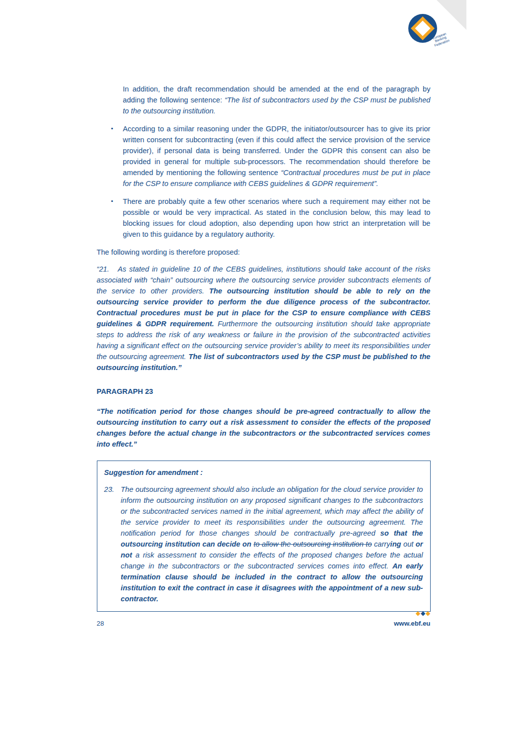European
Banking
Federation
In addition, the draft recommendation should be amended at the end of the paragraph by adding the following sentence: “The list of subcontractors used by the CSP must be published to the outsourcing institution.
According to a similar reasoning under the GDPR, the initiator/outsourcer has to give its prior written consent for subcontracting (even if this could affect the service provision of the service provider), if personal data is being transferred. Under the GDPR this consent can also be provided in general for multiple sub-processors. The recommendation should therefore be amended by mentioning the following sentence “Contractual procedures must be put in place for the CSP to ensure compliance with CEBS guidelines & GDPR requirement”.
There are probably quite a few other scenarios where such a requirement may either not be possible or would be very impractical. As stated in the conclusion below, this may lead to blocking issues for cloud adoption, also depending upon how strict an interpretation will be given to this guidance by a regulatory authority.
The following wording is therefore proposed:
“21. As stated in guideline 10 of the CEBS guidelines, institutions should take account of the risks associated with “chain” outsourcing where the outsourcing service provider subcontracts elements of the service to other providers. The outsourcing institution should be able to rely on the outsourcing service provider to perform the due diligence process of the subcontractor. Contractual procedures must be put in place for the CSP to ensure compliance with CEBS guidelines & GDPR requirement. Furthermore the outsourcing institution should take appropriate steps to address the risk of any weakness or failure in the provision of the subcontracted activities having a significant effect on the outsourcing service provider’s ability to meet its responsibilities under the outsourcing agreement. The list of subcontractors used by the CSP must be published to the outsourcing institution.”
PARAGRAPH 23
“The notification period for those changes should be pre-agreed contractually to allow the outsourcing institution to carry out a risk assessment to consider the effects of the proposed changes before the actual change in the subcontractors or the subcontracted services comes into effect.”
Suggestion for amendment :
23.
The outsourcing agreement should also include an obligation for the cloud service provider to inform the outsourcing institution on any proposed significant changes to the subcontractors or the subcontracted services named in the initial agreement, which may affect the ability of the service provider to meet its responsibilities under the outsourcing agreement. The notification period for those changes should be contractually pre-agreed so that the outsourcing institution can decide on to allow the outsourcing institution to carrying out or not a risk assessment to consider the effects of the proposed changes before the actual change in the subcontractors or the subcontracted services comes into effect. An early termination clause should be included in the contract to allow the outsourcing institution to exit the contract in case it disagrees with the appointment of a new sub-contractor.
28
◆◆◆
www.ebf.eu